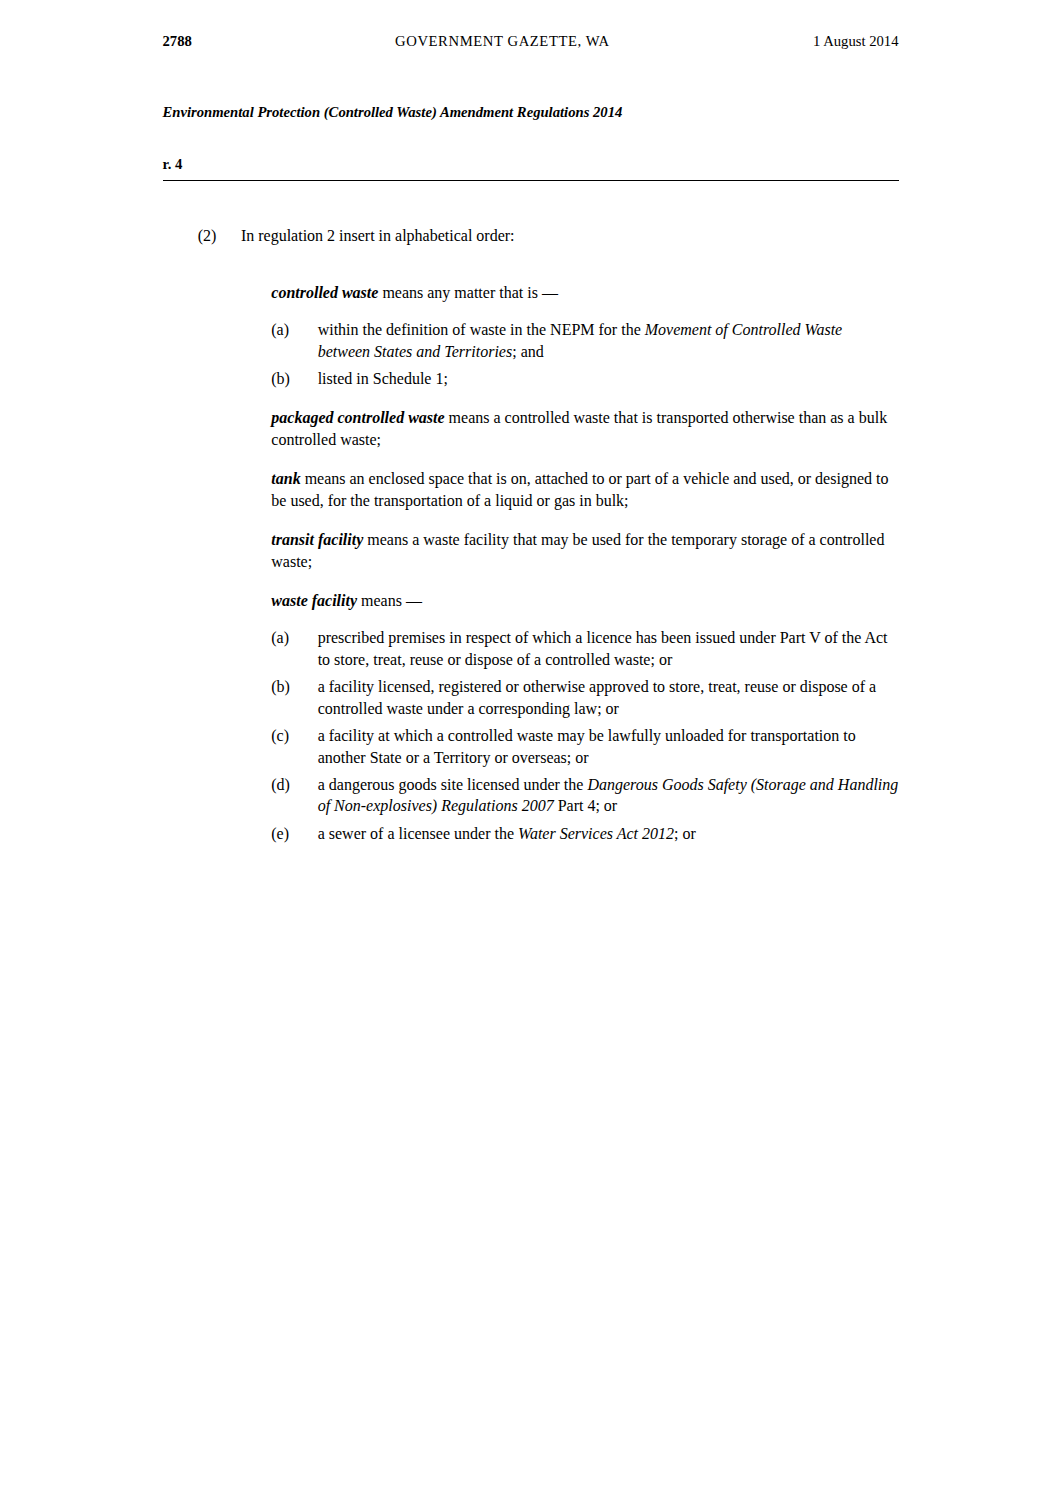2788 GOVERNMENT GAZETTE, WA 1 August 2014
Environmental Protection (Controlled Waste) Amendment Regulations 2014
r. 4
(2) In regulation 2 insert in alphabetical order:
controlled waste means any matter that is —
(a) within the definition of waste in the NEPM for the Movement of Controlled Waste between States and Territories; and
(b) listed in Schedule 1;
packaged controlled waste means a controlled waste that is transported otherwise than as a bulk controlled waste;
tank means an enclosed space that is on, attached to or part of a vehicle and used, or designed to be used, for the transportation of a liquid or gas in bulk;
transit facility means a waste facility that may be used for the temporary storage of a controlled waste;
waste facility means —
(a) prescribed premises in respect of which a licence has been issued under Part V of the Act to store, treat, reuse or dispose of a controlled waste; or
(b) a facility licensed, registered or otherwise approved to store, treat, reuse or dispose of a controlled waste under a corresponding law; or
(c) a facility at which a controlled waste may be lawfully unloaded for transportation to another State or a Territory or overseas; or
(d) a dangerous goods site licensed under the Dangerous Goods Safety (Storage and Handling of Non-explosives) Regulations 2007 Part 4; or
(e) a sewer of a licensee under the Water Services Act 2012; or